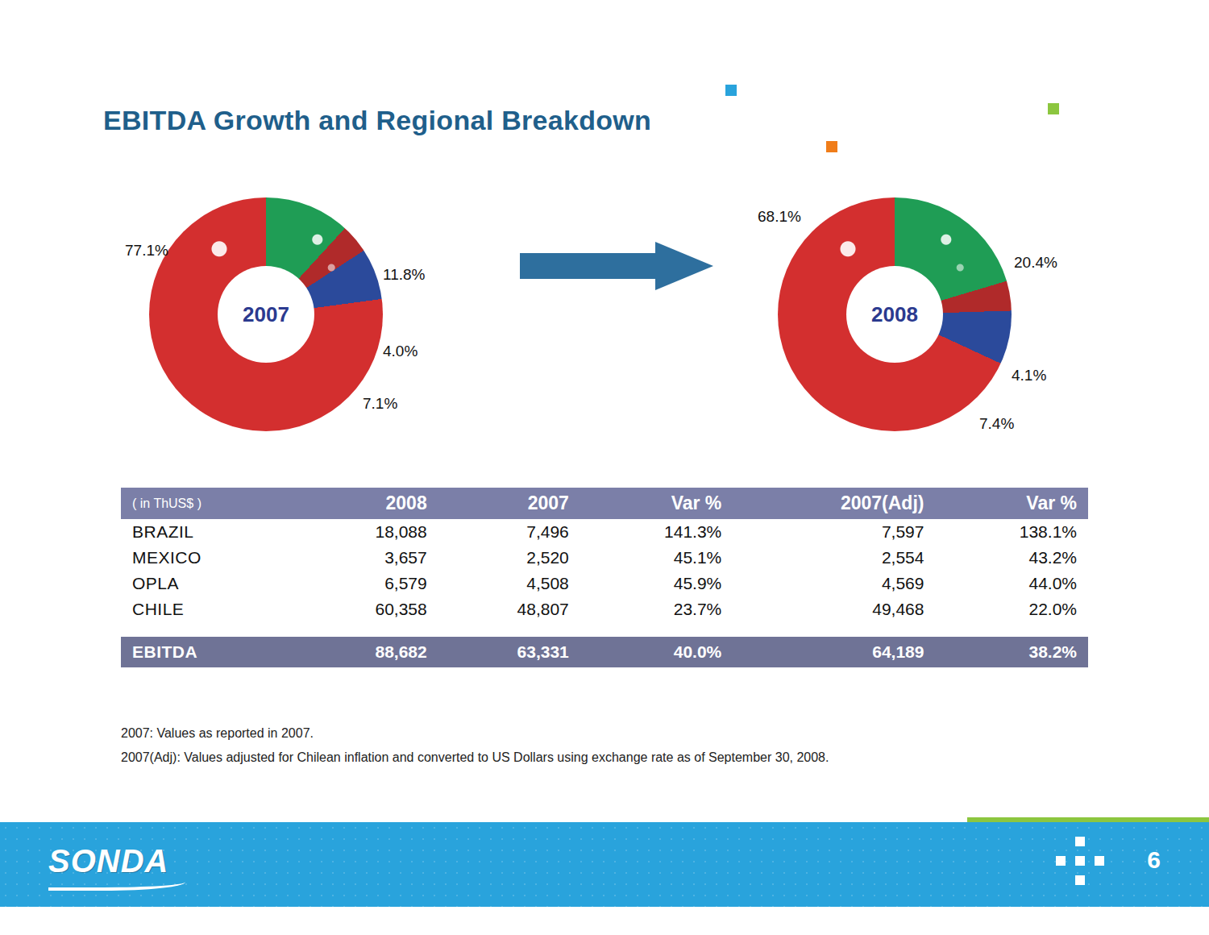EBITDA Growth and Regional Breakdown
2007
2008
77.1%
11.8%
4.0%
7.1%
68.1%
20.4%
4.1%
7.4%
| ( in ThUS$ ) | 2008 | 2007 | Var % | 2007(Adj) | Var % |
| --- | --- | --- | --- | --- | --- |
| BRAZIL | 18,088 | 7,496 | 141.3% | 7,597 | 138.1% |
| MEXICO | 3,657 | 2,520 | 45.1% | 2,554 | 43.2% |
| OPLA | 6,579 | 4,508 | 45.9% | 4,569 | 44.0% |
| CHILE | 60,358 | 48,807 | 23.7% | 49,468 | 22.0% |
| EBITDA | 88,682 | 63,331 | 40.0% | 64,189 | 38.2% |
2007: Values as reported in 2007.
2007(Adj): Values adjusted for Chilean inflation and converted to US Dollars using exchange rate as of September 30, 2008.
SONDA
6